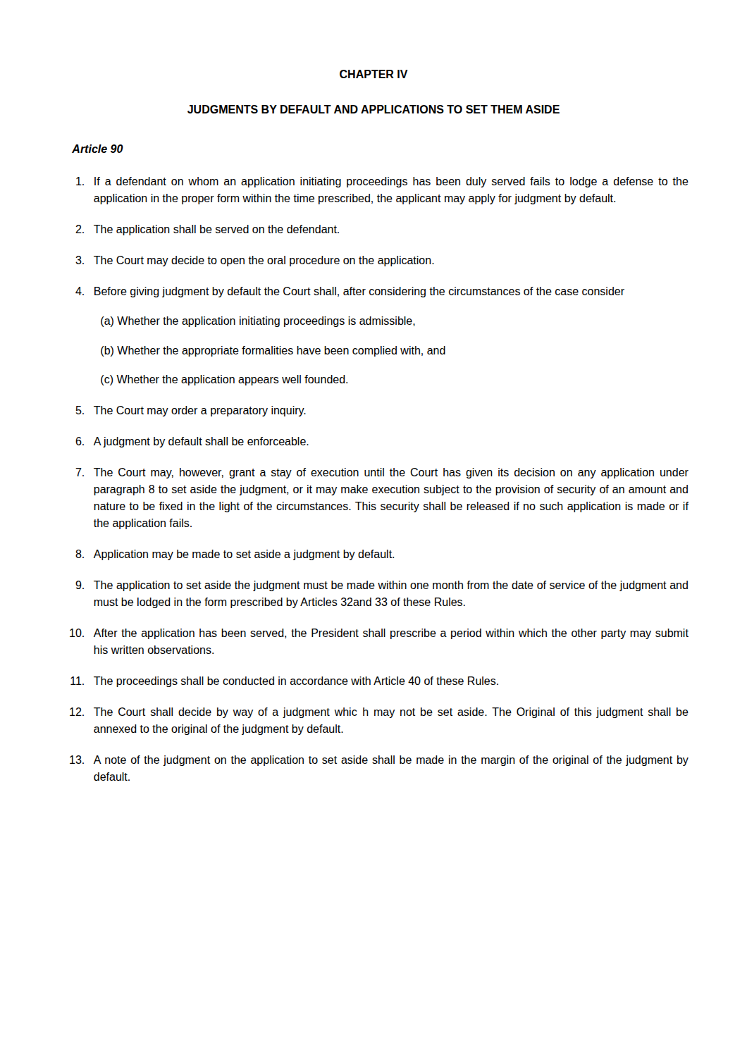CHAPTER IV
JUDGMENTS BY DEFAULT AND APPLICATIONS TO SET THEM ASIDE
Article 90
If a defendant on whom an application initiating proceedings has been duly served fails to lodge a defense to the application in the proper form within the time prescribed, the applicant may apply for judgment by default.
The application shall be served on the defendant.
The Court may decide to open the oral procedure on the application.
Before giving judgment by default the Court shall, after considering the circumstances of the case consider
(a) Whether the application initiating proceedings is admissible,
(b) Whether the appropriate formalities have been complied with, and
(c) Whether the application appears well founded.
The Court may order a preparatory inquiry.
A judgment by default shall be enforceable.
The Court may, however, grant a stay of execution until the Court has given its decision on any application under paragraph 8 to set aside the judgment, or it may make execution subject to the provision of security of an amount and nature to be fixed in the light of the circumstances. This security shall be released if no such application is made or if the application fails.
Application may be made to set aside a judgment by default.
The application to set aside the judgment must be made within one month from the date of service of the judgment and must be lodged in the form prescribed by Articles 32and 33 of these Rules.
After the application has been served, the President shall prescribe a period within which the other party may submit his written observations.
The proceedings shall be conducted in accordance with Article 40 of these Rules.
The Court shall decide by way of a judgment whic h may not be set aside. The Original of this judgment shall be annexed to the original of the judgment by default.
A note of the judgment on the application to set aside shall be made in the margin of the original of the judgment by default.